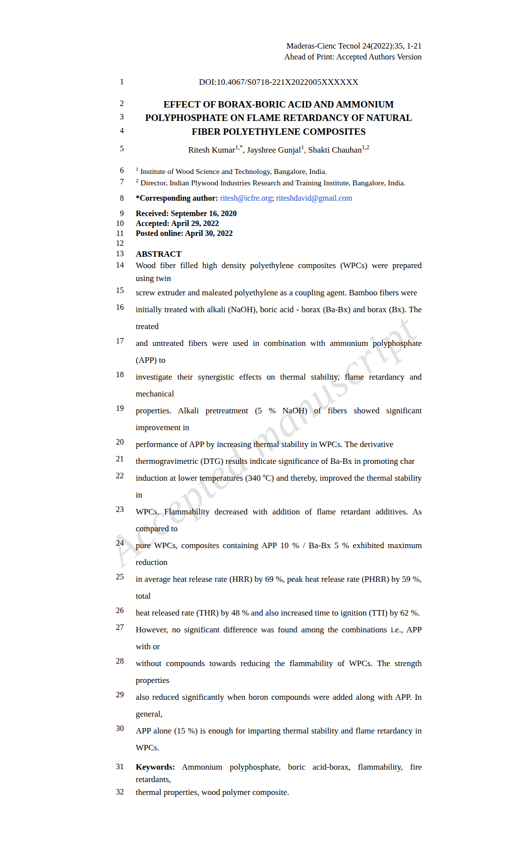Accepted manuscript
Maderas-Cienc Tecnol 24(2022):35, 1-21
Ahead of Print: Accepted Authors Version
1
DOI:10.4067/S0718-221X2022005XXXXXX
2
Effect of Borax-Boric Acid and Ammonium
3
Polyphosphate on Flame Retardancy of Natural
4
Fiber Polyethylene Composites
5
Ritesh Kumar1,*, Jayshree Gunjal1, Shakti Chauhan1,2
6
1 Institute of Wood Science and Technology, Bangalore, India.
7
2 Director, Indian Plywood Industries Research and Training Institute, Bangalore, India.
8
*Corresponding author: ritesh@icfre.org; riteshdavid@gmail.com
9
Received: September 16, 2020
10
Accepted: April 29, 2022
11
Posted online: April 30, 2022
12
13
ABSTRACT
14
Wood fiber filled high density polyethylene composites (WPCs) were prepared using twin
15
screw extruder and maleated polyethylene as a coupling agent. Bamboo fibers were
16
initially treated with alkali (NaOH), boric acid - borax (Ba-Bx) and borax (Bx). The treated
17
and untreated fibers were used in combination with ammonium polyphosphate (APP) to
18
investigate their synergistic effects on thermal stability, flame retardancy and mechanical
19
properties. Alkali pretreatment (5 % NaOH) of fibers showed significant improvement in
20
performance of APP by increasing thermal stability in WPCs. The derivative
21
thermogravimetric (DTG) results indicate significance of Ba-Bx in promoting char
22
induction at lower temperatures (340 ºC) and thereby, improved the thermal stability in
23
WPCs. Flammability decreased with addition of flame retardant additives. As compared to
24
pure WPCs, composites containing APP 10 % / Ba-Bx 5 % exhibited maximum reduction
25
in average heat release rate (HRR) by 69 %, peak heat release rate (PHRR) by 59 %, total
26
heat released rate (THR) by 48 % and also increased time to ignition (TTI) by 62 %.
27
However, no significant difference was found among the combinations i.e., APP with or
28
without compounds towards reducing the flammability of WPCs. The strength properties
29
also reduced significantly when boron compounds were added along with APP. In general,
30
APP alone (15 %) is enough for imparting thermal stability and flame retardancy in WPCs.
31
Keywords: Ammonium polyphosphate, boric acid-borax, flammability, fire retardants,
32
thermal properties, wood polymer composite.